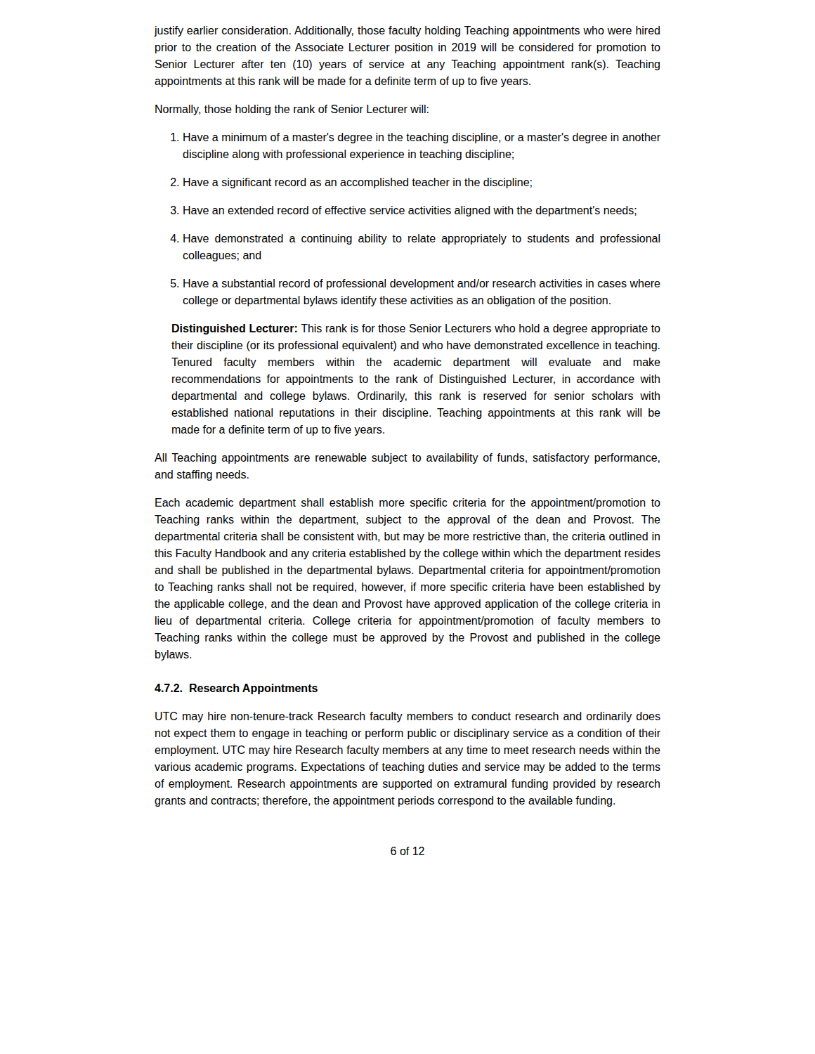justify earlier consideration. Additionally, those faculty holding Teaching appointments who were hired prior to the creation of the Associate Lecturer position in 2019 will be considered for promotion to Senior Lecturer after ten (10) years of service at any Teaching appointment rank(s). Teaching appointments at this rank will be made for a definite term of up to five years.
Normally, those holding the rank of Senior Lecturer will:
Have a minimum of a master's degree in the teaching discipline, or a master's degree in another discipline along with professional experience in teaching discipline;
Have a significant record as an accomplished teacher in the discipline;
Have an extended record of effective service activities aligned with the department's needs;
Have demonstrated a continuing ability to relate appropriately to students and professional colleagues; and
Have a substantial record of professional development and/or research activities in cases where college or departmental bylaws identify these activities as an obligation of the position.
Distinguished Lecturer: This rank is for those Senior Lecturers who hold a degree appropriate to their discipline (or its professional equivalent) and who have demonstrated excellence in teaching. Tenured faculty members within the academic department will evaluate and make recommendations for appointments to the rank of Distinguished Lecturer, in accordance with departmental and college bylaws. Ordinarily, this rank is reserved for senior scholars with established national reputations in their discipline. Teaching appointments at this rank will be made for a definite term of up to five years.
All Teaching appointments are renewable subject to availability of funds, satisfactory performance, and staffing needs.
Each academic department shall establish more specific criteria for the appointment/promotion to Teaching ranks within the department, subject to the approval of the dean and Provost. The departmental criteria shall be consistent with, but may be more restrictive than, the criteria outlined in this Faculty Handbook and any criteria established by the college within which the department resides and shall be published in the departmental bylaws. Departmental criteria for appointment/promotion to Teaching ranks shall not be required, however, if more specific criteria have been established by the applicable college, and the dean and Provost have approved application of the college criteria in lieu of departmental criteria. College criteria for appointment/promotion of faculty members to Teaching ranks within the college must be approved by the Provost and published in the college bylaws.
4.7.2. Research Appointments
UTC may hire non-tenure-track Research faculty members to conduct research and ordinarily does not expect them to engage in teaching or perform public or disciplinary service as a condition of their employment. UTC may hire Research faculty members at any time to meet research needs within the various academic programs. Expectations of teaching duties and service may be added to the terms of employment. Research appointments are supported on extramural funding provided by research grants and contracts; therefore, the appointment periods correspond to the available funding.
6 of 12